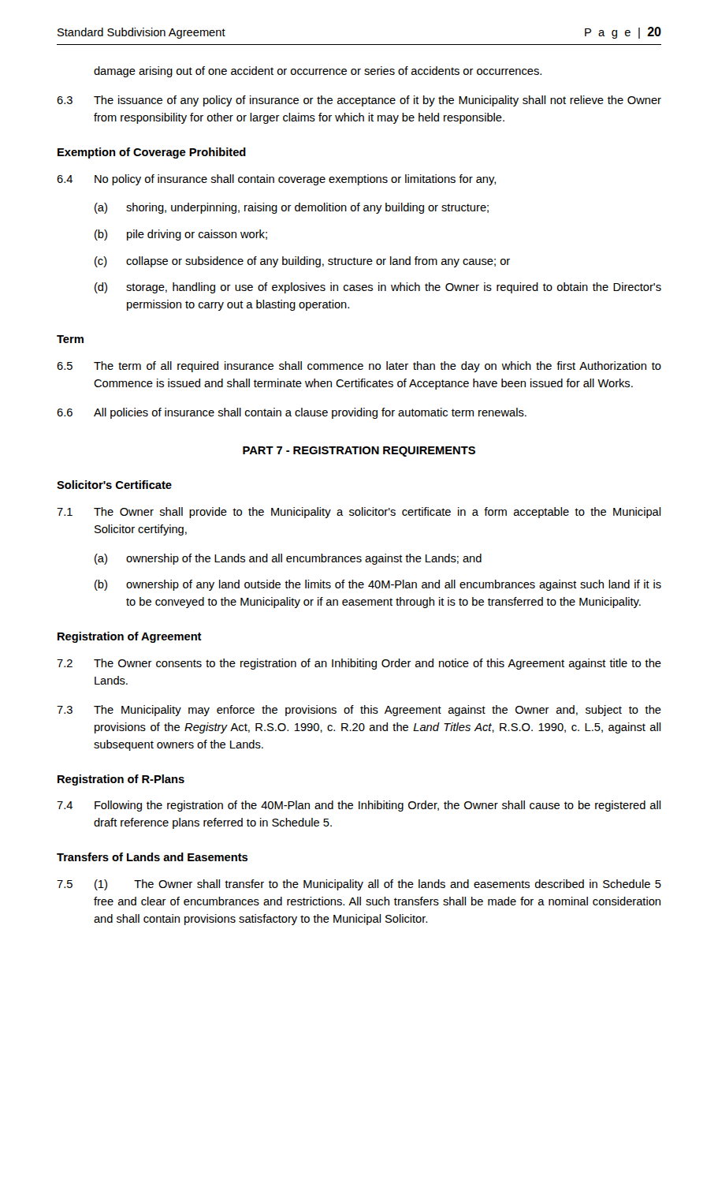Standard Subdivision Agreement P a g e | 20
damage arising out of one accident or occurrence or series of accidents or occurrences.
6.3 The issuance of any policy of insurance or the acceptance of it by the Municipality shall not relieve the Owner from responsibility for other or larger claims for which it may be held responsible.
Exemption of Coverage Prohibited
6.4 No policy of insurance shall contain coverage exemptions or limitations for any,
(a) shoring, underpinning, raising or demolition of any building or structure;
(b) pile driving or caisson work;
(c) collapse or subsidence of any building, structure or land from any cause; or
(d) storage, handling or use of explosives in cases in which the Owner is required to obtain the Director's permission to carry out a blasting operation.
Term
6.5 The term of all required insurance shall commence no later than the day on which the first Authorization to Commence is issued and shall terminate when Certificates of Acceptance have been issued for all Works.
6.6 All policies of insurance shall contain a clause providing for automatic term renewals.
PART 7 - REGISTRATION REQUIREMENTS
Solicitor's Certificate
7.1 The Owner shall provide to the Municipality a solicitor's certificate in a form acceptable to the Municipal Solicitor certifying,
(a) ownership of the Lands and all encumbrances against the Lands; and
(b) ownership of any land outside the limits of the 40M-Plan and all encumbrances against such land if it is to be conveyed to the Municipality or if an easement through it is to be transferred to the Municipality.
Registration of Agreement
7.2 The Owner consents to the registration of an Inhibiting Order and notice of this Agreement against title to the Lands.
7.3 The Municipality may enforce the provisions of this Agreement against the Owner and, subject to the provisions of the Registry Act, R.S.O. 1990, c. R.20 and the Land Titles Act, R.S.O. 1990, c. L.5, against all subsequent owners of the Lands.
Registration of R-Plans
7.4 Following the registration of the 40M-Plan and the Inhibiting Order, the Owner shall cause to be registered all draft reference plans referred to in Schedule 5.
Transfers of Lands and Easements
7.5 (1) The Owner shall transfer to the Municipality all of the lands and easements described in Schedule 5 free and clear of encumbrances and restrictions. All such transfers shall be made for a nominal consideration and shall contain provisions satisfactory to the Municipal Solicitor.